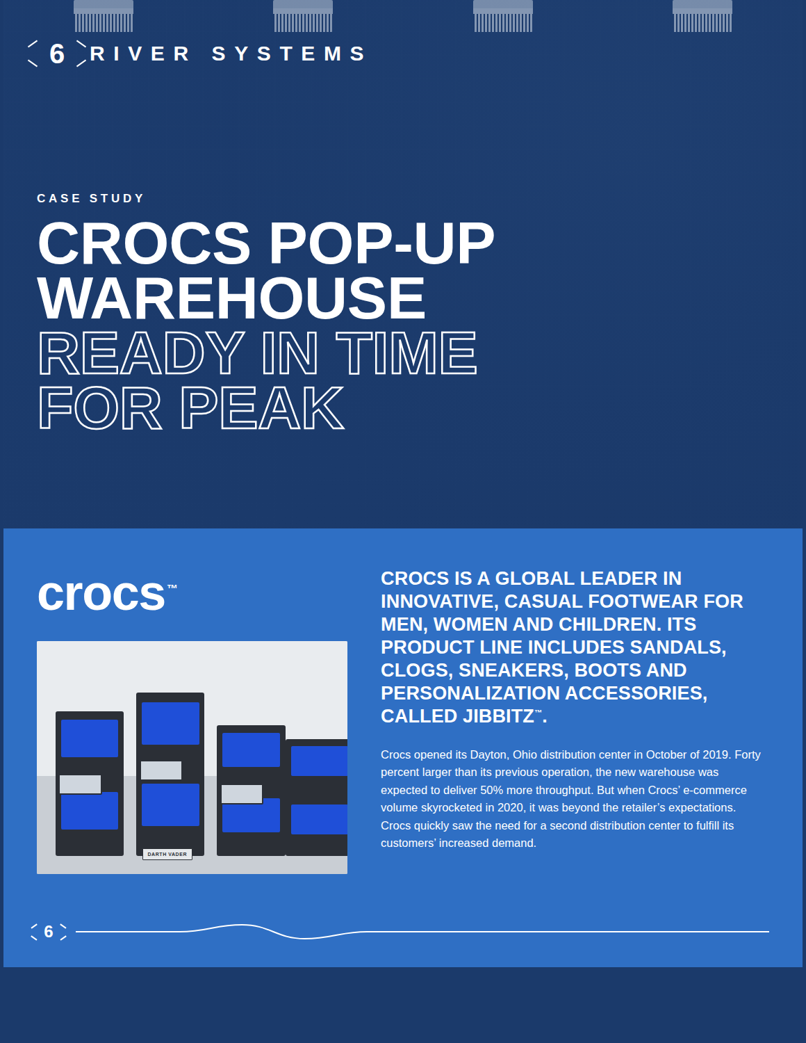6
River Systems
Case Study
Crocs Pop-Up Warehouse Ready in Time for Peak
crocs™
DARTH VADER
Crocs is a global leader in innovative, casual footwear for men, women and children. Its product line includes sandals, clogs, sneakers, boots and personalization accessories, called Jibbitz™.
Crocs opened its Dayton, Ohio distribution center in October of 2019. Forty percent larger than its previous operation, the new warehouse was expected to deliver 50% more throughput. But when Crocs’ e-commerce volume skyrocketed in 2020, it was beyond the retailer’s expectations. Crocs quickly saw the need for a second distribution center to fulfill its customers’ increased demand.
6